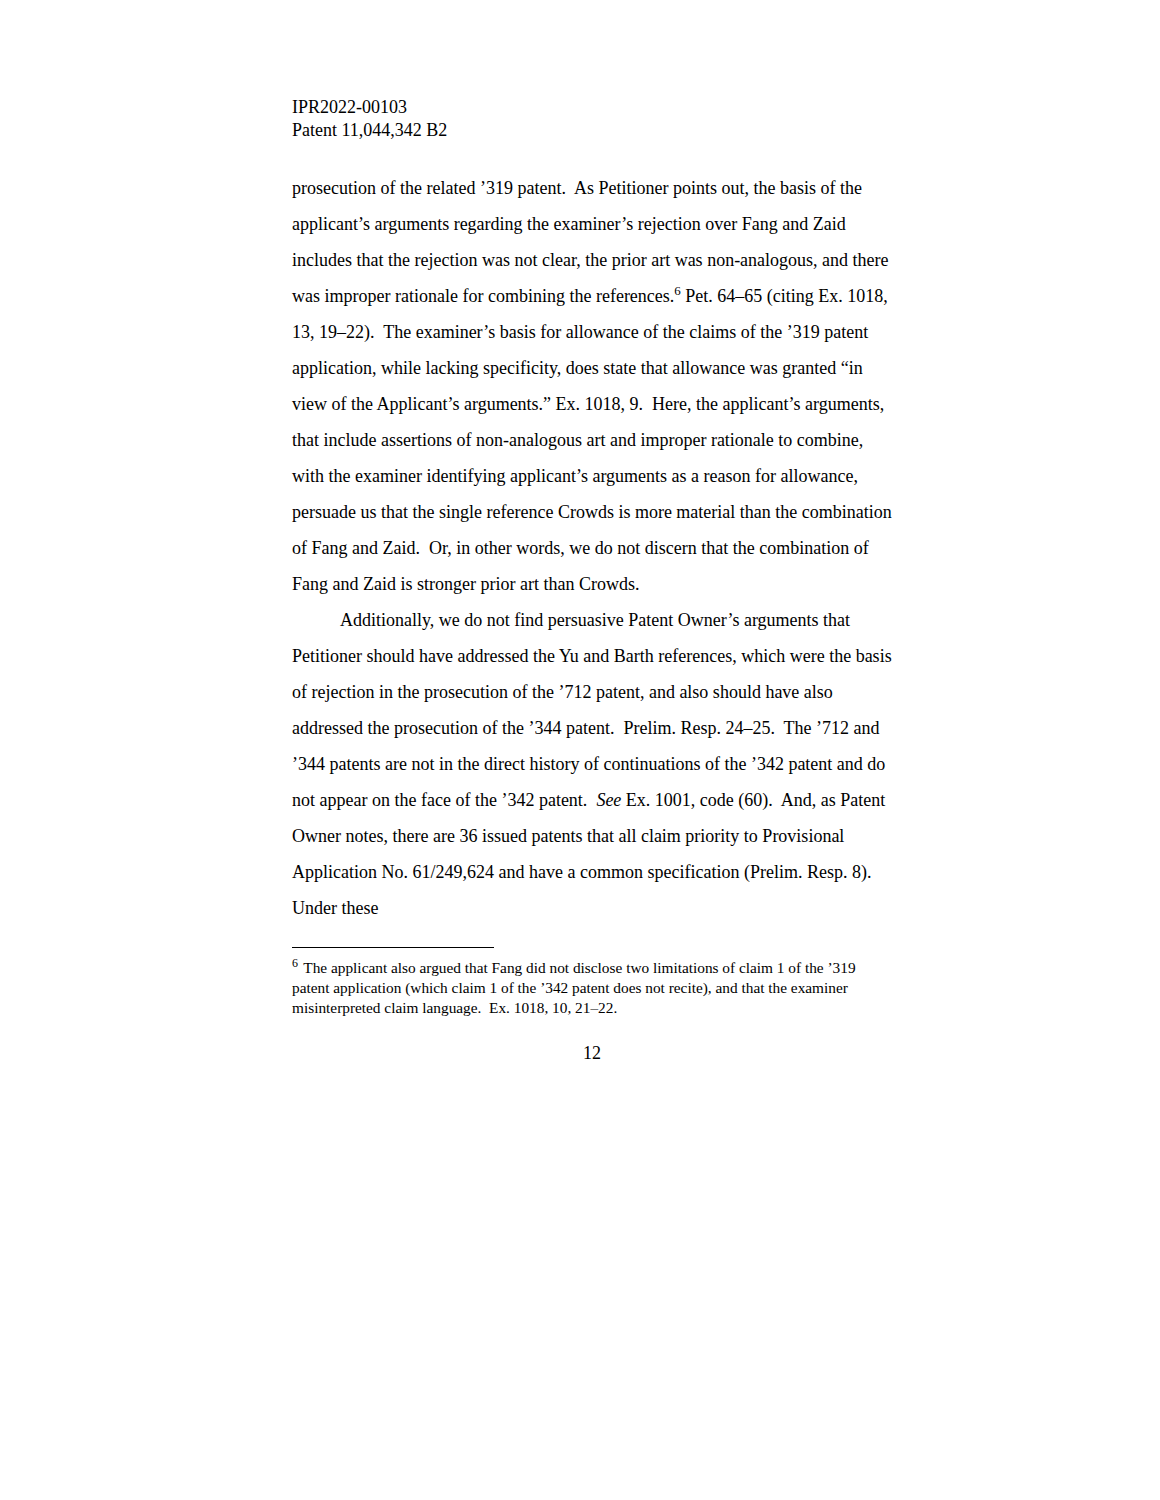IPR2022-00103
Patent 11,044,342 B2
prosecution of the related ’319 patent. As Petitioner points out, the basis of the applicant’s arguments regarding the examiner’s rejection over Fang and Zaid includes that the rejection was not clear, the prior art was non-analogous, and there was improper rationale for combining the references.6 Pet. 64–65 (citing Ex. 1018, 13, 19–22). The examiner’s basis for allowance of the claims of the ’319 patent application, while lacking specificity, does state that allowance was granted “in view of the Applicant’s arguments.” Ex. 1018, 9. Here, the applicant’s arguments, that include assertions of non-analogous art and improper rationale to combine, with the examiner identifying applicant’s arguments as a reason for allowance, persuade us that the single reference Crowds is more material than the combination of Fang and Zaid. Or, in other words, we do not discern that the combination of Fang and Zaid is stronger prior art than Crowds.
Additionally, we do not find persuasive Patent Owner’s arguments that Petitioner should have addressed the Yu and Barth references, which were the basis of rejection in the prosecution of the ’712 patent, and also should have also addressed the prosecution of the ’344 patent. Prelim. Resp. 24–25. The ’712 and ’344 patents are not in the direct history of continuations of the ’342 patent and do not appear on the face of the ’342 patent. See Ex. 1001, code (60). And, as Patent Owner notes, there are 36 issued patents that all claim priority to Provisional Application No. 61/249,624 and have a common specification (Prelim. Resp. 8). Under these
6 The applicant also argued that Fang did not disclose two limitations of claim 1 of the ’319 patent application (which claim 1 of the ’342 patent does not recite), and that the examiner misinterpreted claim language. Ex. 1018, 10, 21–22.
12